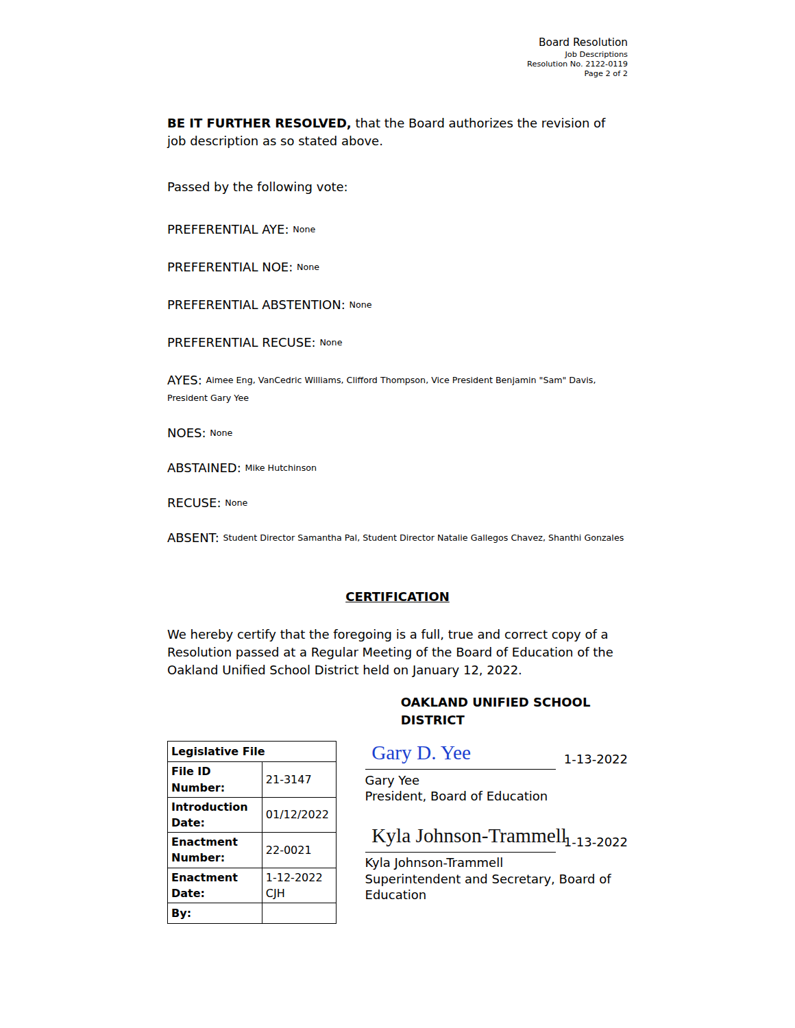Board Resolution
Job Descriptions
Resolution No. 2122-0119
Page 2 of 2
BE IT FURTHER RESOLVED, that the Board authorizes the revision of job description as so stated above.
Passed by the following vote:
PREFERENTIAL AYE: None
PREFERENTIAL NOE: None
PREFERENTIAL ABSTENTION: None
PREFERENTIAL RECUSE: None
AYES: Aimee Eng, VanCedric Williams, Clifford Thompson, Vice President Benjamin "Sam" Davis, President Gary Yee
NOES: None
ABSTAINED: Mike Hutchinson
RECUSE: None
ABSENT: Student Director Samantha Pal, Student Director Natalie Gallegos Chavez, Shanthi Gonzales
CERTIFICATION
We hereby certify that the foregoing is a full, true and correct copy of a Resolution passed at a Regular Meeting of the Board of Education of the Oakland Unified School District held on January 12, 2022.
OAKLAND UNIFIED SCHOOL DISTRICT
| Legislative File |
| File ID Number: | 21-3147 |
| Introduction Date: | 01/12/2022 |
| Enactment Number: | 22-0021 |
| Enactment Date: | 1-12-2022 CJH |
| By: | |
Gary D. Yee
1-13-2022
Gary Yee
President, Board of Education
Kyla Johnson-Trammell
1-13-2022
Kyla Johnson-Trammell
Superintendent and Secretary, Board of Education